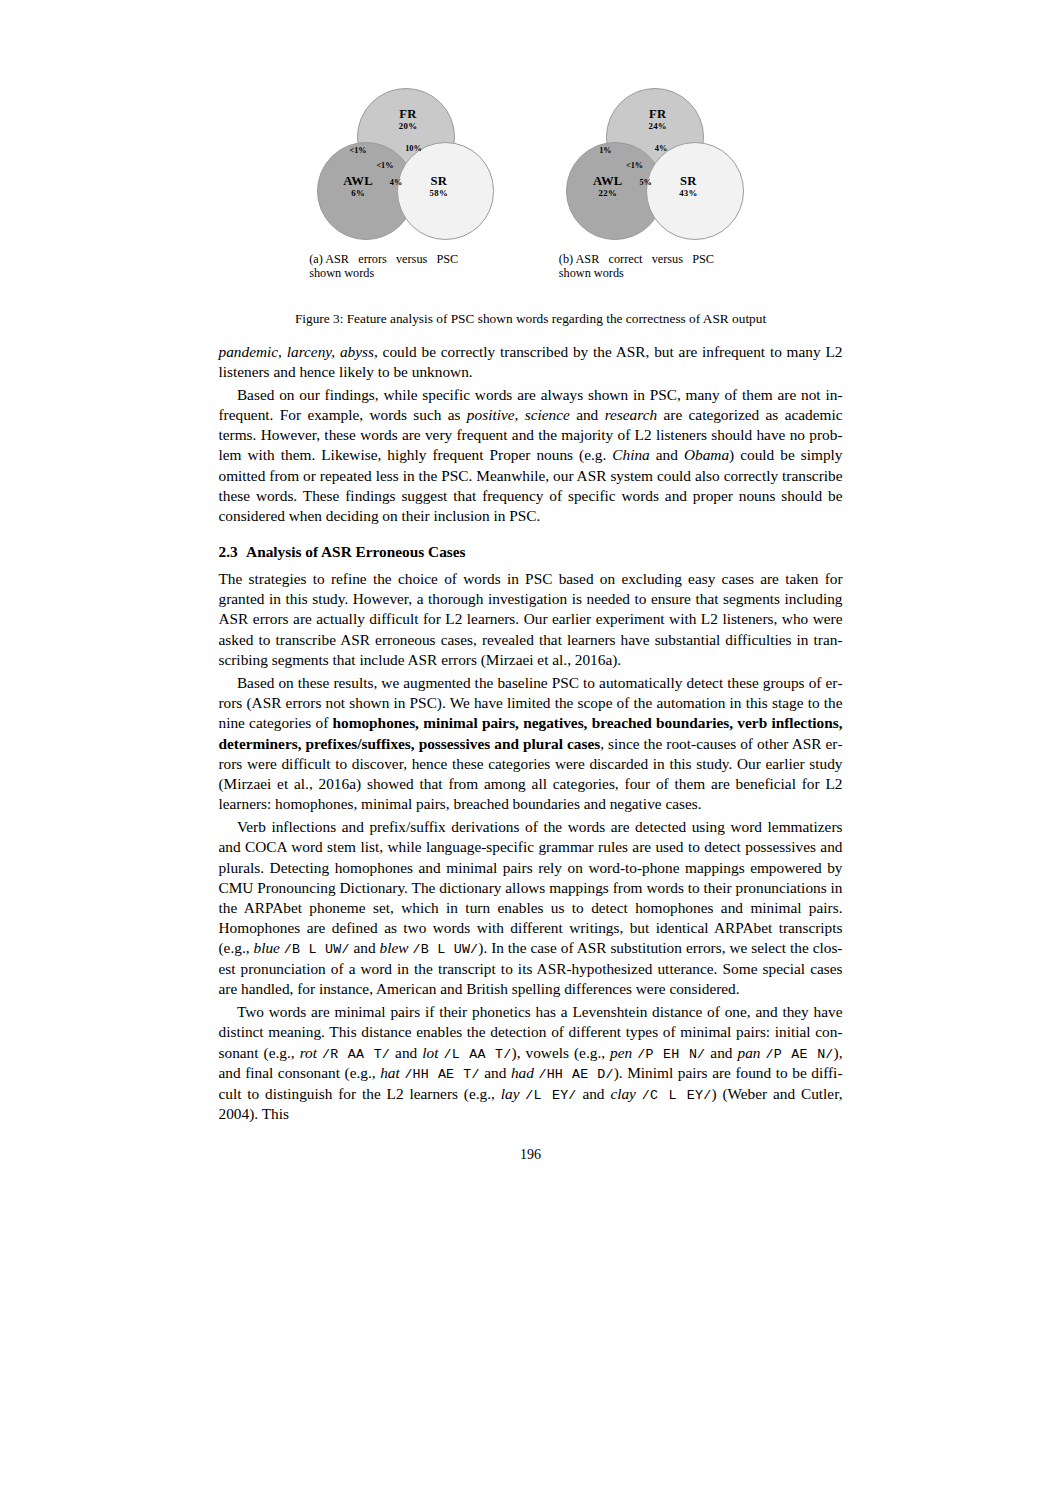FR20%
AWL6%
SR58%
<1%
10%
<1%
4%
(a) ASR errors versus PSC
shown words
FR24%
AWL22%
SR43%
1%
4%
<1%
5%
(b) ASR correct versus PSC
shown words
Figure 3: Feature analysis of PSC shown words regarding the correctness of ASR output
pandemic, larceny, abyss, could be correctly transcribed by the ASR, but are infrequent to many L2 listeners and hence likely to be unknown.
Based on our findings, while specific words are always shown in PSC, many of them are not infrequent. For example, words such as positive, science and research are categorized as academic terms. However, these words are very frequent and the majority of L2 listeners should have no problem with them. Likewise, highly frequent Proper nouns (e.g. China and Obama) could be simply omitted from or repeated less in the PSC. Meanwhile, our ASR system could also correctly transcribe these words. These findings suggest that frequency of specific words and proper nouns should be considered when deciding on their inclusion in PSC.
2.3 Analysis of ASR Erroneous Cases
The strategies to refine the choice of words in PSC based on excluding easy cases are taken for granted in this study. However, a thorough investigation is needed to ensure that segments including ASR errors are actually difficult for L2 learners. Our earlier experiment with L2 listeners, who were asked to transcribe ASR erroneous cases, revealed that learners have substantial difficulties in transcribing segments that include ASR errors (Mirzaei et al., 2016a).
Based on these results, we augmented the baseline PSC to automatically detect these groups of errors (ASR errors not shown in PSC). We have limited the scope of the automation in this stage to the nine categories of homophones, minimal pairs, negatives, breached boundaries, verb inflections, determiners, prefixes/suffixes, possessives and plural cases, since the root-causes of other ASR errors were difficult to discover, hence these categories were discarded in this study. Our earlier study (Mirzaei et al., 2016a) showed that from among all categories, four of them are beneficial for L2 learners: homophones, minimal pairs, breached boundaries and negative cases.
Verb inflections and prefix/suffix derivations of the words are detected using word lemmatizers and COCA word stem list, while language-specific grammar rules are used to detect possessives and plurals. Detecting homophones and minimal pairs rely on word-to-phone mappings empowered by CMU Pronouncing Dictionary. The dictionary allows mappings from words to their pronunciations in the ARPAbet phoneme set, which in turn enables us to detect homophones and minimal pairs. Homophones are defined as two words with different writings, but identical ARPAbet transcripts (e.g., blue /B L UW/ and blew /B L UW/). In the case of ASR substitution errors, we select the closest pronunciation of a word in the transcript to its ASR-hypothesized utterance. Some special cases are handled, for instance, American and British spelling differences were considered.
Two words are minimal pairs if their phonetics has a Levenshtein distance of one, and they have distinct meaning. This distance enables the detection of different types of minimal pairs: initial consonant (e.g., rot /R AA T/ and lot /L AA T/), vowels (e.g., pen /P EH N/ and pan /P AE N/), and final consonant (e.g., hat /HH AE T/ and had /HH AE D/). Miniml pairs are found to be difficult to distinguish for the L2 learners (e.g., lay /L EY/ and clay /C L EY/) (Weber and Cutler, 2004). This
196